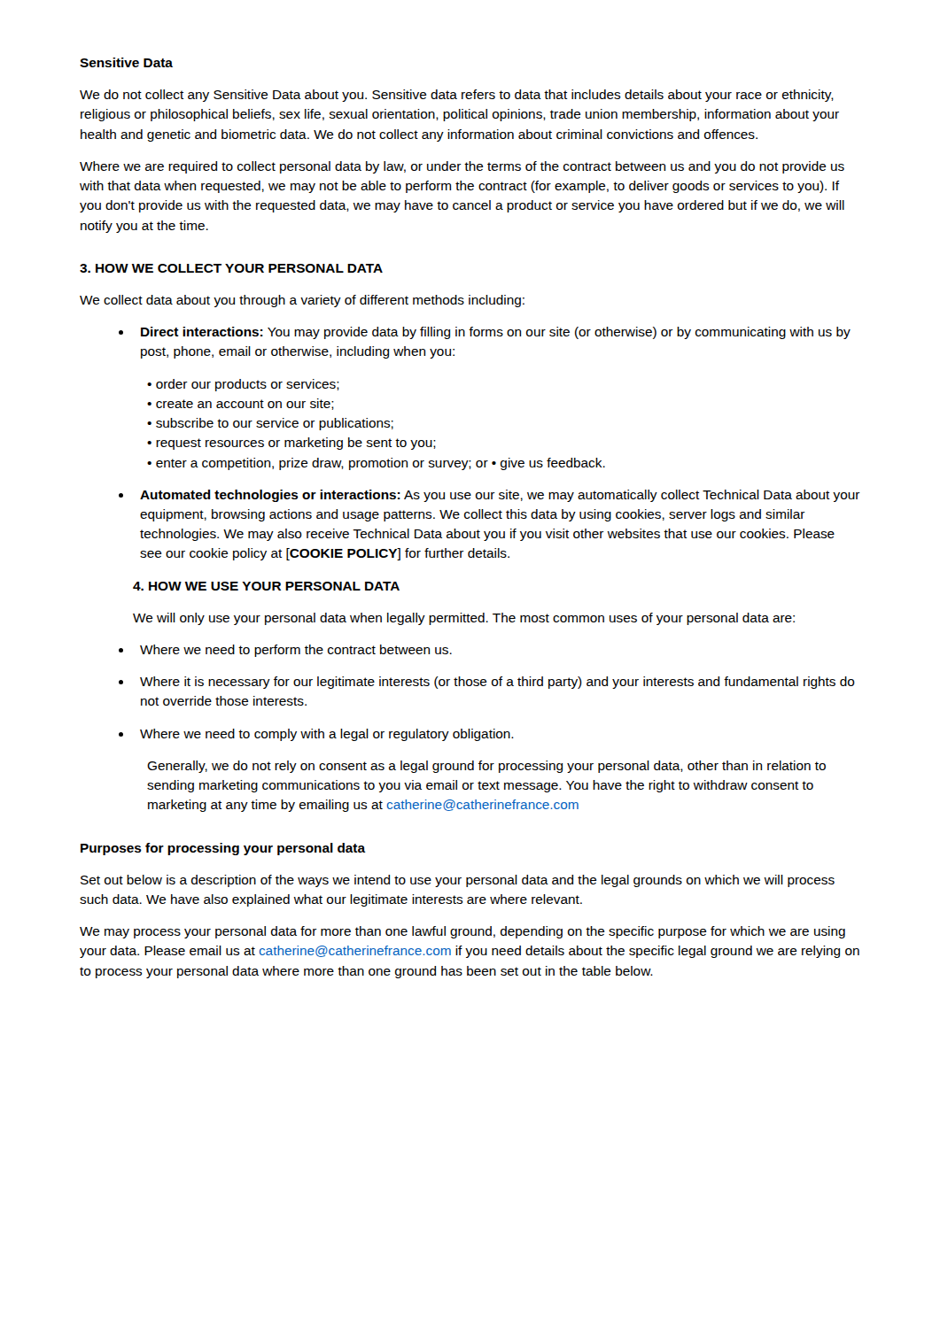Sensitive Data
We do not collect any Sensitive Data about you. Sensitive data refers to data that includes details about your race or ethnicity, religious or philosophical beliefs, sex life, sexual orientation, political opinions, trade union membership, information about your health and genetic and biometric data. We do not collect any information about criminal convictions and offences.
Where we are required to collect personal data by law, or under the terms of the contract between us and you do not provide us with that data when requested, we may not be able to perform the contract (for example, to deliver goods or services to you). If you don't provide us with the requested data, we may have to cancel a product or service you have ordered but if we do, we will notify you at the time.
3. HOW WE COLLECT YOUR PERSONAL DATA
We collect data about you through a variety of different methods including:
Direct interactions: You may provide data by filling in forms on our site (or otherwise) or by communicating with us by post, phone, email or otherwise, including when you:
• order our products or services;
• create an account on our site;
• subscribe to our service or publications;
• request resources or marketing be sent to you;
• enter a competition, prize draw, promotion or survey; or • give us feedback.
Automated technologies or interactions: As you use our site, we may automatically collect Technical Data about your equipment, browsing actions and usage patterns. We collect this data by using cookies, server logs and similar technologies. We may also receive Technical Data about you if you visit other websites that use our cookies. Please see our cookie policy at [COOKIE POLICY] for further details.
4. HOW WE USE YOUR PERSONAL DATA
We will only use your personal data when legally permitted. The most common uses of your personal data are:
Where we need to perform the contract between us.
Where it is necessary for our legitimate interests (or those of a third party) and your interests and fundamental rights do not override those interests.
Where we need to comply with a legal or regulatory obligation.
Generally, we do not rely on consent as a legal ground for processing your personal data, other than in relation to sending marketing communications to you via email or text message. You have the right to withdraw consent to marketing at any time by emailing us at catherine@catherinefrance.com
Purposes for processing your personal data
Set out below is a description of the ways we intend to use your personal data and the legal grounds on which we will process such data. We have also explained what our legitimate interests are where relevant.
We may process your personal data for more than one lawful ground, depending on the specific purpose for which we are using your data. Please email us at catherine@catherinefrance.com if you need details about the specific legal ground we are relying on to process your personal data where more than one ground has been set out in the table below.